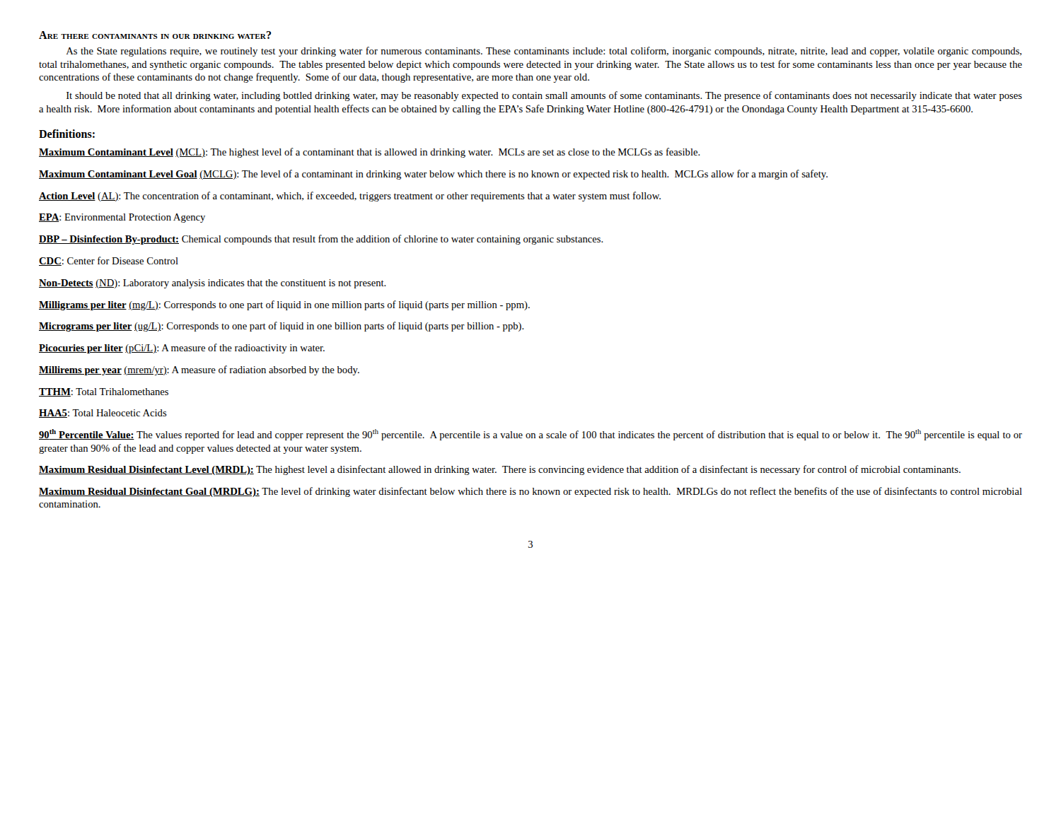Are there contaminants in our drinking water?
As the State regulations require, we routinely test your drinking water for numerous contaminants. These contaminants include: total coliform, inorganic compounds, nitrate, nitrite, lead and copper, volatile organic compounds, total trihalomethanes, and synthetic organic compounds. The tables presented below depict which compounds were detected in your drinking water. The State allows us to test for some contaminants less than once per year because the concentrations of these contaminants do not change frequently. Some of our data, though representative, are more than one year old.
It should be noted that all drinking water, including bottled drinking water, may be reasonably expected to contain small amounts of some contaminants. The presence of contaminants does not necessarily indicate that water poses a health risk. More information about contaminants and potential health effects can be obtained by calling the EPA’s Safe Drinking Water Hotline (800-426-4791) or the Onondaga County Health Department at 315-435-6600.
Definitions:
Maximum Contaminant Level (MCL): The highest level of a contaminant that is allowed in drinking water. MCLs are set as close to the MCLGs as feasible.
Maximum Contaminant Level Goal (MCLG): The level of a contaminant in drinking water below which there is no known or expected risk to health. MCLGs allow for a margin of safety.
Action Level (AL): The concentration of a contaminant, which, if exceeded, triggers treatment or other requirements that a water system must follow.
EPA: Environmental Protection Agency
DBP – Disinfection By-product: Chemical compounds that result from the addition of chlorine to water containing organic substances.
CDC: Center for Disease Control
Non-Detects (ND): Laboratory analysis indicates that the constituent is not present.
Milligrams per liter (mg/L): Corresponds to one part of liquid in one million parts of liquid (parts per million - ppm).
Micrograms per liter (ug/L): Corresponds to one part of liquid in one billion parts of liquid (parts per billion - ppb).
Picocuries per liter (pCi/L): A measure of the radioactivity in water.
Millirems per year (mrem/yr): A measure of radiation absorbed by the body.
TTHM: Total Trihalomethanes
HAA5: Total Haleocetic Acids
90th Percentile Value: The values reported for lead and copper represent the 90th percentile. A percentile is a value on a scale of 100 that indicates the percent of distribution that is equal to or below it. The 90th percentile is equal to or greater than 90% of the lead and copper values detected at your water system.
Maximum Residual Disinfectant Level (MRDL): The highest level a disinfectant allowed in drinking water. There is convincing evidence that addition of a disinfectant is necessary for control of microbial contaminants.
Maximum Residual Disinfectant Goal (MRDLG): The level of drinking water disinfectant below which there is no known or expected risk to health. MRDLGs do not reflect the benefits of the use of disinfectants to control microbial contamination.
3